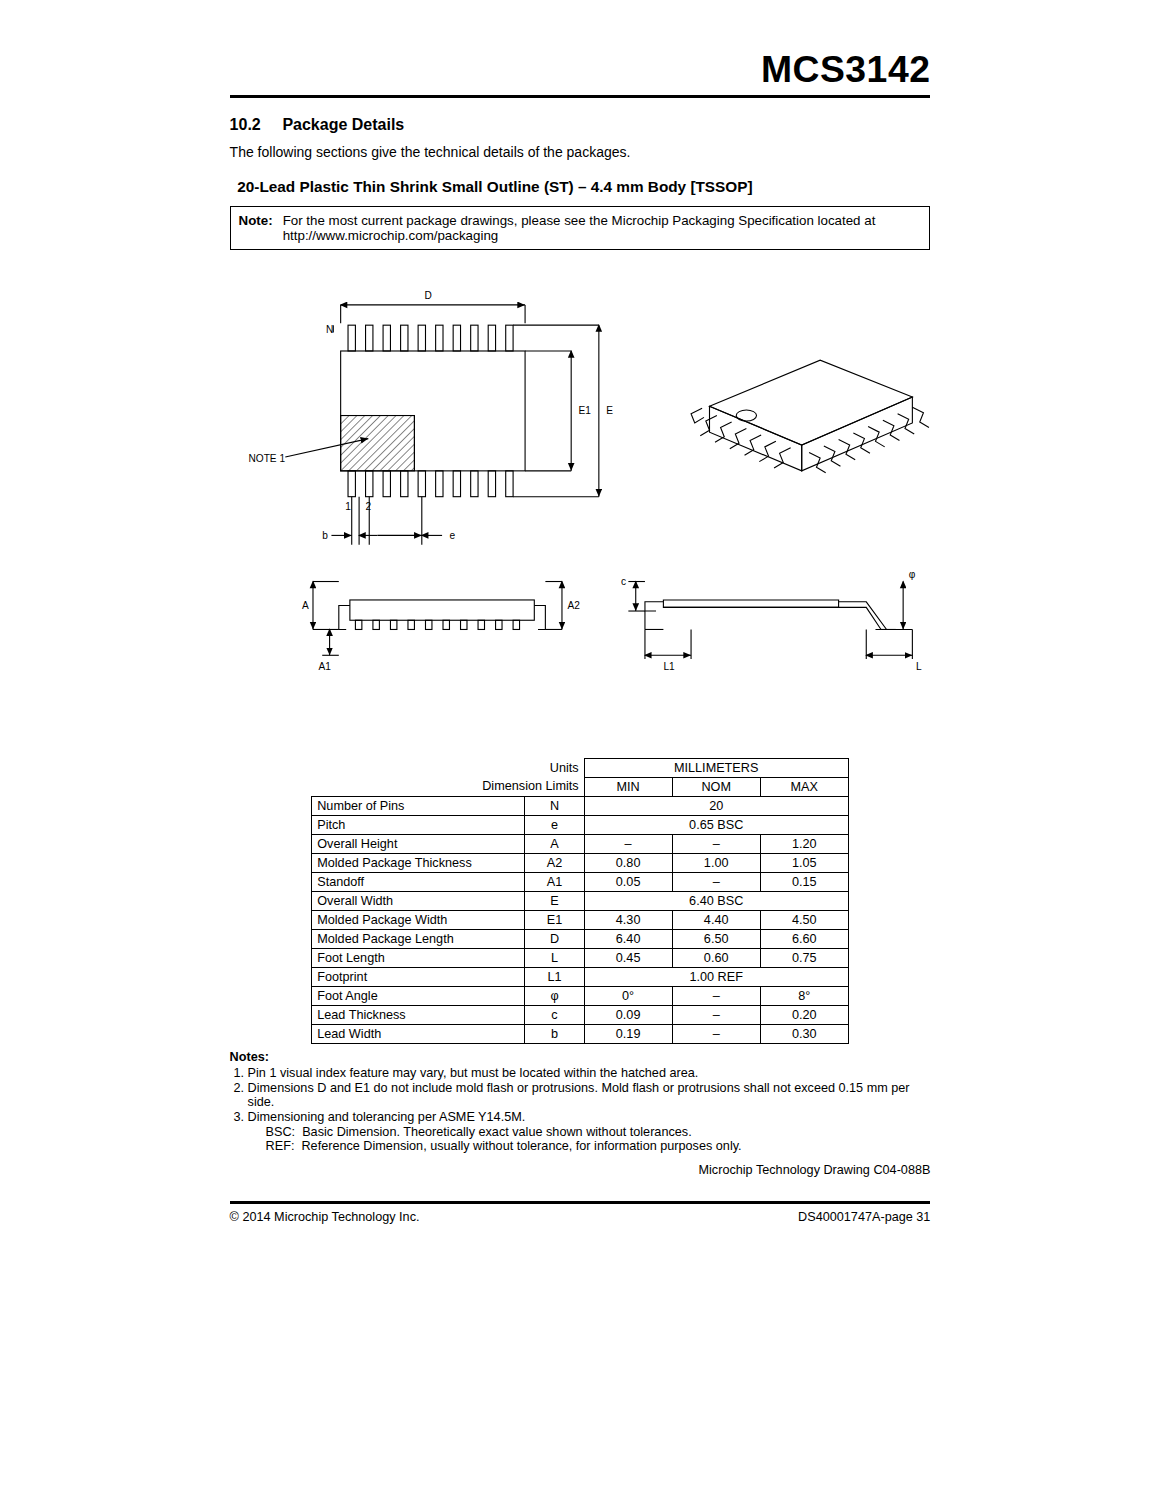MCS3142
10.2 Package Details
The following sections give the technical details of the packages.
20-Lead Plastic Thin Shrink Small Outline (ST) – 4.4 mm Body [TSSOP]
Note:
For the most current package drawings, please see the Microchip Packaging Specification located at http://www.microchip.com/packaging
D N E E1 NOTE 1 1 2 b e A A1 A2 c φ L1 L
| Units | MILLIMETERS |
| Dimension Limits | MIN | NOM | MAX |
| Number of Pins | N | 20 |
| Pitch | e | 0.65 BSC |
| Overall Height | A | – | – | 1.20 |
| Molded Package Thickness | A2 | 0.80 | 1.00 | 1.05 |
| Standoff | A1 | 0.05 | – | 0.15 |
| Overall Width | E | 6.40 BSC |
| Molded Package Width | E1 | 4.30 | 4.40 | 4.50 |
| Molded Package Length | D | 6.40 | 6.50 | 6.60 |
| Foot Length | L | 0.45 | 0.60 | 0.75 |
| Footprint | L1 | 1.00 REF |
| Foot Angle | φ | 0° | – | 8° |
| Lead Thickness | c | 0.09 | – | 0.20 |
| Lead Width | b | 0.19 | – | 0.30 |
Notes:
Pin 1 visual index feature may vary, but must be located within the hatched area.
Dimensions D and E1 do not include mold flash or protrusions. Mold flash or protrusions shall not exceed 0.15 mm per side.
Dimensioning and tolerancing per ASME Y14.5M.
BSC: Basic Dimension. Theoretically exact value shown without tolerances.
REF: Reference Dimension, usually without tolerance, for information purposes only.
Microchip Technology Drawing C04-088B
© 2014 Microchip Technology Inc.
DS40001747A-page 31